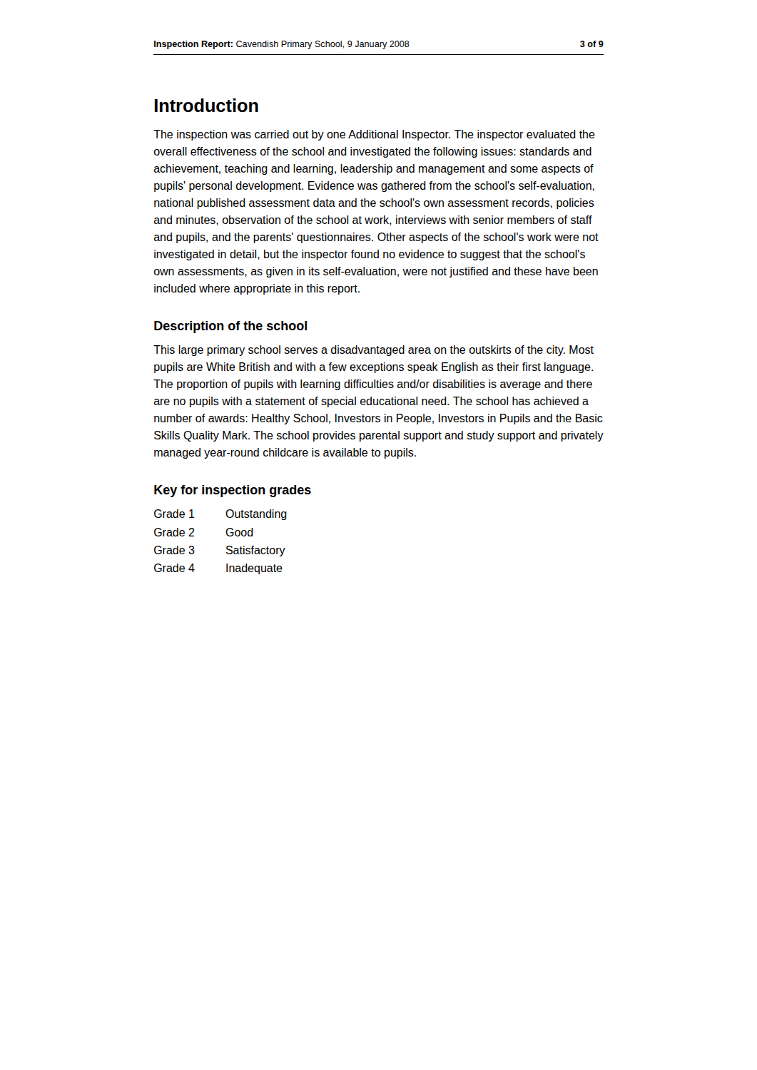Inspection Report: Cavendish Primary School, 9 January 2008
3 of 9
Introduction
The inspection was carried out by one Additional Inspector. The inspector evaluated the overall effectiveness of the school and investigated the following issues: standards and achievement, teaching and learning, leadership and management and some aspects of pupils' personal development. Evidence was gathered from the school's self-evaluation, national published assessment data and the school's own assessment records, policies and minutes, observation of the school at work, interviews with senior members of staff and pupils, and the parents' questionnaires. Other aspects of the school's work were not investigated in detail, but the inspector found no evidence to suggest that the school's own assessments, as given in its self-evaluation, were not justified and these have been included where appropriate in this report.
Description of the school
This large primary school serves a disadvantaged area on the outskirts of the city. Most pupils are White British and with a few exceptions speak English as their first language. The proportion of pupils with learning difficulties and/or disabilities is average and there are no pupils with a statement of special educational need. The school has achieved a number of awards: Healthy School, Investors in People, Investors in Pupils and the Basic Skills Quality Mark. The school provides parental support and study support and privately managed year-round childcare is available to pupils.
Key for inspection grades
Grade 1
Outstanding
Grade 2
Good
Grade 3
Satisfactory
Grade 4
Inadequate